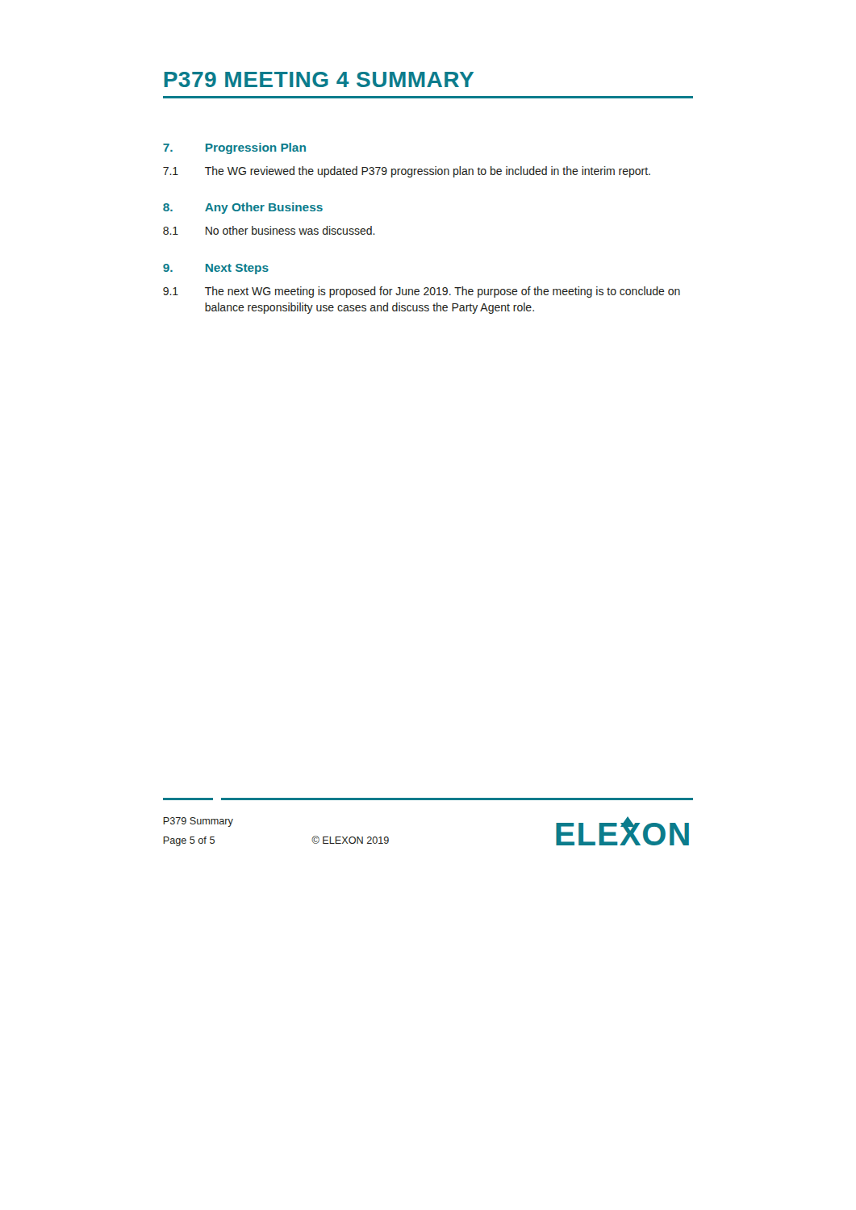P379 MEETING 4 SUMMARY
7. Progression Plan
7.1 The WG reviewed the updated P379 progression plan to be included in the interim report.
8. Any Other Business
8.1 No other business was discussed.
9. Next Steps
9.1 The next WG meeting is proposed for June 2019. The purpose of the meeting is to conclude on balance responsibility use cases and discuss the Party Agent role.
P379 Summary
Page 5 of 5© ELEXON 2019
ELEXON